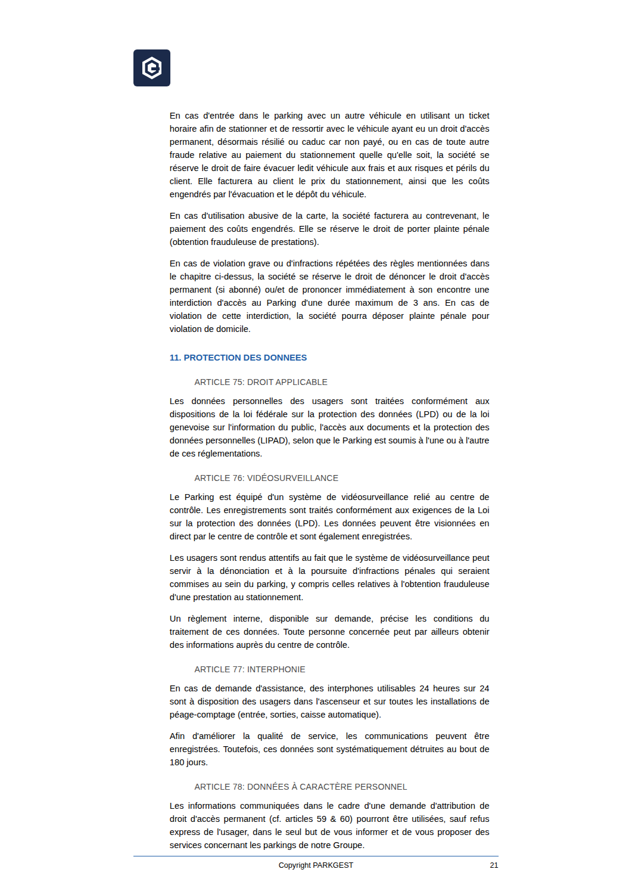En cas d'entrée dans le parking avec un autre véhicule en utilisant un ticket horaire afin de stationner et de ressortir avec le véhicule ayant eu un droit d'accès permanent, désormais résilié ou caduc car non payé, ou en cas de toute autre fraude relative au paiement du stationnement quelle qu'elle soit, la société se réserve le droit de faire évacuer ledit véhicule aux frais et aux risques et périls du client. Elle facturera au client le prix du stationnement, ainsi que les coûts engendrés par l'évacuation et le dépôt du véhicule.
En cas d'utilisation abusive de la carte, la société facturera au contrevenant, le paiement des coûts engendrés. Elle se réserve le droit de porter plainte pénale (obtention frauduleuse de prestations).
En cas de violation grave ou d'infractions répétées des règles mentionnées dans le chapitre ci-dessus, la société se réserve le droit de dénoncer le droit d'accès permanent (si abonné) ou/et de prononcer immédiatement à son encontre une interdiction d'accès au Parking d'une durée maximum de 3 ans. En cas de violation de cette interdiction, la société pourra déposer plainte pénale pour violation de domicile.
11. PROTECTION DES DONNEES
ARTICLE 75: DROIT APPLICABLE
Les données personnelles des usagers sont traitées conformément aux dispositions de la loi fédérale sur la protection des données (LPD) ou de la loi genevoise sur l'information du public, l'accès aux documents et la protection des données personnelles (LIPAD), selon que le Parking est soumis à l'une ou à l'autre de ces réglementations.
ARTICLE 76: VIDÉOSURVEILLANCE
Le Parking est équipé d'un système de vidéosurveillance relié au centre de contrôle. Les enregistrements sont traités conformément aux exigences de la Loi sur la protection des données (LPD). Les données peuvent être visionnées en direct par le centre de contrôle et sont également enregistrées.
Les usagers sont rendus attentifs au fait que le système de vidéosurveillance peut servir à la dénonciation et à la poursuite d'infractions pénales qui seraient commises au sein du parking, y compris celles relatives à l'obtention frauduleuse d'une prestation au stationnement.
Un règlement interne, disponible sur demande, précise les conditions du traitement de ces données. Toute personne concernée peut par ailleurs obtenir des informations auprès du centre de contrôle.
ARTICLE 77: INTERPHONIE
En cas de demande d'assistance, des interphones utilisables 24 heures sur 24 sont à disposition des usagers dans l'ascenseur et sur toutes les installations de péage-comptage (entrée, sorties, caisse automatique).
Afin d'améliorer la qualité de service, les communications peuvent être enregistrées. Toutefois, ces données sont systématiquement détruites au bout de 180 jours.
ARTICLE 78: DONNÉES À CARACTÈRE PERSONNEL
Les informations communiquées dans le cadre d'une demande d'attribution de droit d'accès permanent (cf. articles 59 & 60) pourront être utilisées, sauf refus express de l'usager, dans le seul but de vous informer et de vous proposer des services concernant les parkings de notre Groupe.
Copyright PARKGEST 21